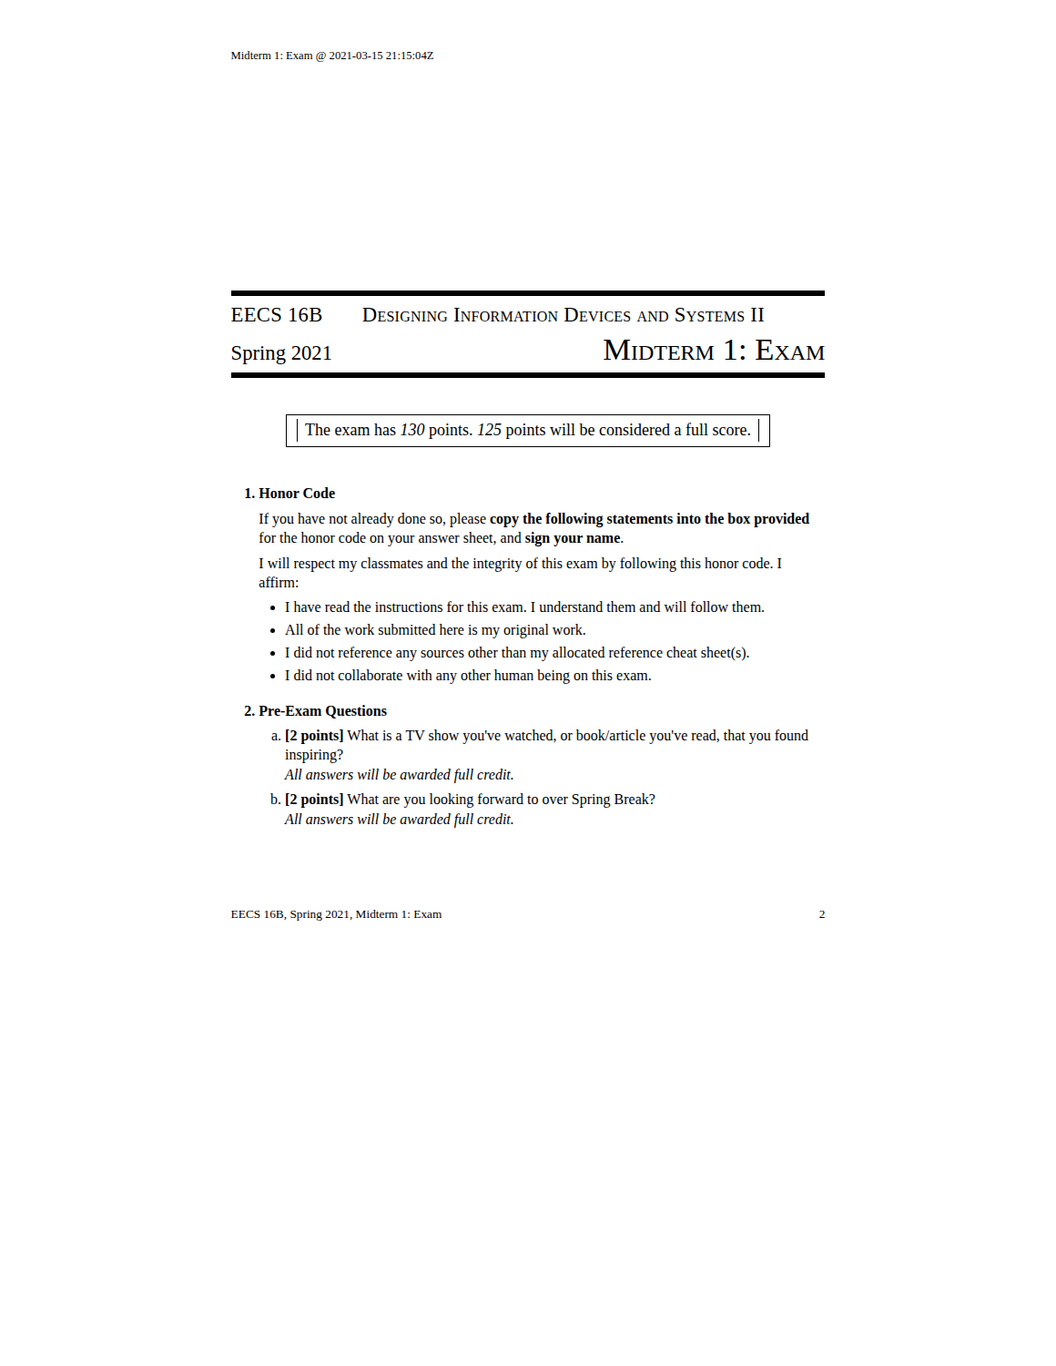Midterm 1: Exam @ 2021-03-15 21:15:04Z
EECS 16B Designing Information Devices and Systems II
Spring 2021
Midterm 1: Exam
The exam has 130 points. 125 points will be considered a full score.
Honor Code
If you have not already done so, please copy the following statements into the box provided for the honor code on your answer sheet, and sign your name.
I will respect my classmates and the integrity of this exam by following this honor code. I affirm:
I have read the instructions for this exam. I understand them and will follow them.
All of the work submitted here is my original work.
I did not reference any sources other than my allocated reference cheat sheet(s).
I did not collaborate with any other human being on this exam.
Pre-Exam Questions
[2 points] What is a TV show you've watched, or book/article you've read, that you found inspiring?
All answers will be awarded full credit.
[2 points] What are you looking forward to over Spring Break?
All answers will be awarded full credit.
EECS 16B, Spring 2021, Midterm 1: Exam
2